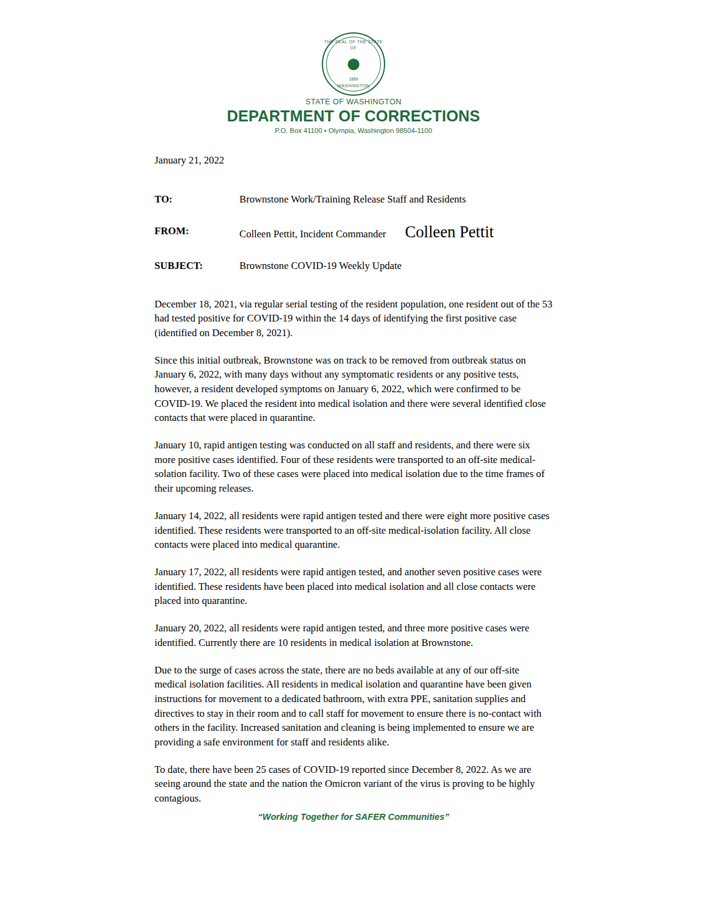THE SEAL OF THE STATE OF
●
1889
WASHINGTON
STATE OF WASHINGTON
DEPARTMENT OF CORRECTIONS
P.O. Box 41100 • Olympia, Washington 98504-1100
January 21, 2022
| TO: | Brownstone Work/Training Release Staff and Residents |
| FROM: | Colleen Pettit, Incident Commander Colleen Pettit |
| SUBJECT: | Brownstone COVID-19 Weekly Update |
December 18, 2021, via regular serial testing of the resident population, one resident out of the 53 had tested positive for COVID-19 within the 14 days of identifying the first positive case (identified on December 8, 2021).
Since this initial outbreak, Brownstone was on track to be removed from outbreak status on January 6, 2022, with many days without any symptomatic residents or any positive tests, however, a resident developed symptoms on January 6, 2022, which were confirmed to be COVID-19. We placed the resident into medical isolation and there were several identified close contacts that were placed in quarantine.
January 10, rapid antigen testing was conducted on all staff and residents, and there were six more positive cases identified. Four of these residents were transported to an off-site medical-solation facility. Two of these cases were placed into medical isolation due to the time frames of their upcoming releases.
January 14, 2022, all residents were rapid antigen tested and there were eight more positive cases identified. These residents were transported to an off-site medical-isolation facility. All close contacts were placed into medical quarantine.
January 17, 2022, all residents were rapid antigen tested, and another seven positive cases were identified. These residents have been placed into medical isolation and all close contacts were placed into quarantine.
January 20, 2022, all residents were rapid antigen tested, and three more positive cases were identified. Currently there are 10 residents in medical isolation at Brownstone.
Due to the surge of cases across the state, there are no beds available at any of our off-site medical isolation facilities. All residents in medical isolation and quarantine have been given instructions for movement to a dedicated bathroom, with extra PPE, sanitation supplies and directives to stay in their room and to call staff for movement to ensure there is no-contact with others in the facility. Increased sanitation and cleaning is being implemented to ensure we are providing a safe environment for staff and residents alike.
To date, there have been 25 cases of COVID-19 reported since December 8, 2022. As we are seeing around the state and the nation the Omicron variant of the virus is proving to be highly contagious.
“Working Together for SAFER Communities”